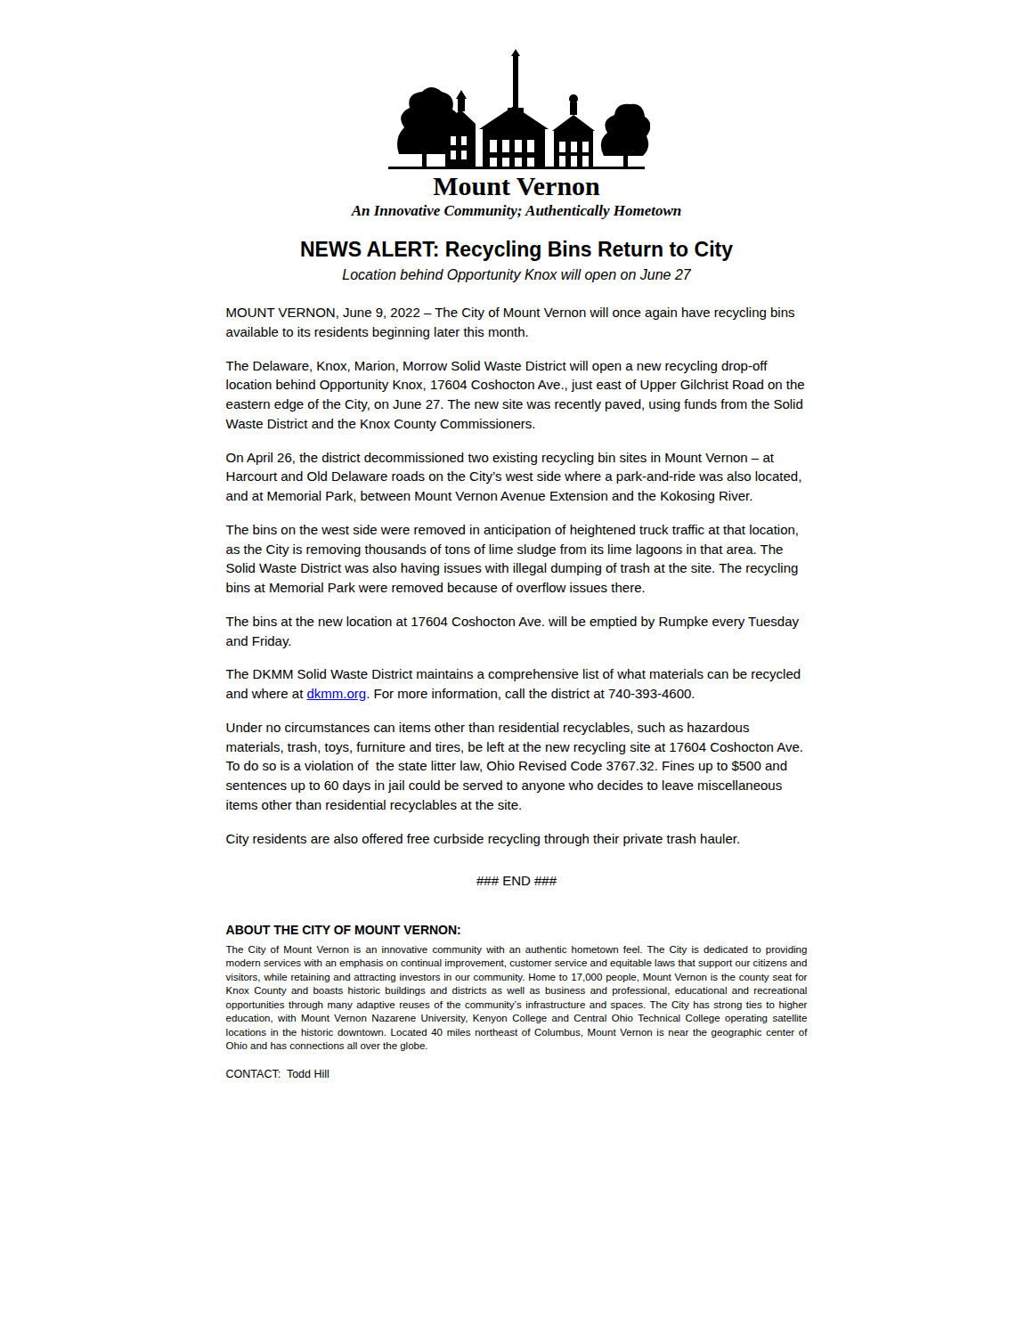Mount Vernon
An Innovative Community; Authentically Hometown
NEWS ALERT: Recycling Bins Return to City
Location behind Opportunity Knox will open on June 27
MOUNT VERNON, June 9, 2022 – The City of Mount Vernon will once again have recycling bins available to its residents beginning later this month.
The Delaware, Knox, Marion, Morrow Solid Waste District will open a new recycling drop-off location behind Opportunity Knox, 17604 Coshocton Ave., just east of Upper Gilchrist Road on the eastern edge of the City, on June 27. The new site was recently paved, using funds from the Solid Waste District and the Knox County Commissioners.
On April 26, the district decommissioned two existing recycling bin sites in Mount Vernon – at Harcourt and Old Delaware roads on the City’s west side where a park-and-ride was also located, and at Memorial Park, between Mount Vernon Avenue Extension and the Kokosing River.
The bins on the west side were removed in anticipation of heightened truck traffic at that location, as the City is removing thousands of tons of lime sludge from its lime lagoons in that area. The Solid Waste District was also having issues with illegal dumping of trash at the site. The recycling bins at Memorial Park were removed because of overflow issues there.
The bins at the new location at 17604 Coshocton Ave. will be emptied by Rumpke every Tuesday and Friday.
The DKMM Solid Waste District maintains a comprehensive list of what materials can be recycled and where at dkmm.org. For more information, call the district at 740-393-4600.
Under no circumstances can items other than residential recyclables, such as hazardous materials, trash, toys, furniture and tires, be left at the new recycling site at 17604 Coshocton Ave. To do so is a violation of the state litter law, Ohio Revised Code 3767.32. Fines up to $500 and sentences up to 60 days in jail could be served to anyone who decides to leave miscellaneous items other than residential recyclables at the site.
City residents are also offered free curbside recycling through their private trash hauler.
### END ###
About the City of Mount Vernon:
The City of Mount Vernon is an innovative community with an authentic hometown feel. The City is dedicated to providing modern services with an emphasis on continual improvement, customer service and equitable laws that support our citizens and visitors, while retaining and attracting investors in our community. Home to 17,000 people, Mount Vernon is the county seat for Knox County and boasts historic buildings and districts as well as business and professional, educational and recreational opportunities through many adaptive reuses of the community’s infrastructure and spaces. The City has strong ties to higher education, with Mount Vernon Nazarene University, Kenyon College and Central Ohio Technical College operating satellite locations in the historic downtown. Located 40 miles northeast of Columbus, Mount Vernon is near the geographic center of Ohio and has connections all over the globe.
CONTACT: Todd Hill